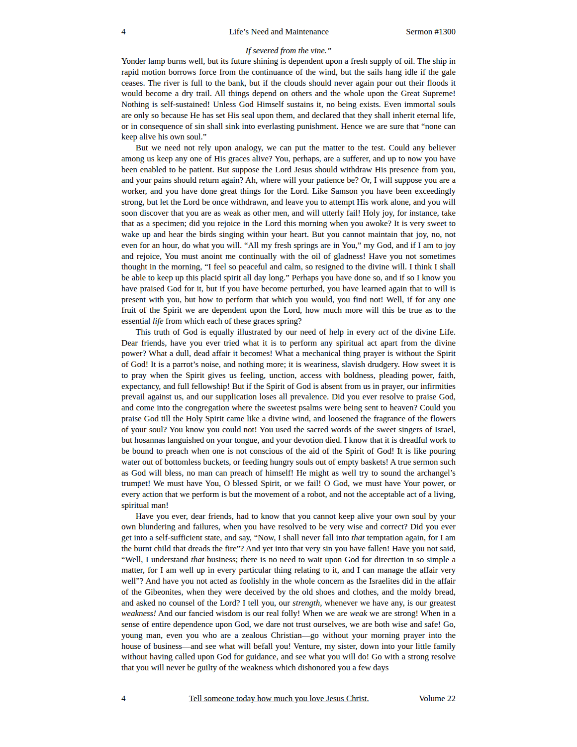4
Life’s Need and Maintenance
Sermon #1300
If severed from the vine.”
Yonder lamp burns well, but its future shining is dependent upon a fresh supply of oil. The ship in rapid motion borrows force from the continuance of the wind, but the sails hang idle if the gale ceases. The river is full to the bank, but if the clouds should never again pour out their floods it would become a dry trail. All things depend on others and the whole upon the Great Supreme! Nothing is self-sustained! Unless God Himself sustains it, no being exists. Even immortal souls are only so because He has set His seal upon them, and declared that they shall inherit eternal life, or in consequence of sin shall sink into everlasting punishment. Hence we are sure that “none can keep alive his own soul.”
But we need not rely upon analogy, we can put the matter to the test. Could any believer among us keep any one of His graces alive? You, perhaps, are a sufferer, and up to now you have been enabled to be patient. But suppose the Lord Jesus should withdraw His presence from you, and your pains should return again? Ah, where will your patience be? Or, I will suppose you are a worker, and you have done great things for the Lord. Like Samson you have been exceedingly strong, but let the Lord be once withdrawn, and leave you to attempt His work alone, and you will soon discover that you are as weak as other men, and will utterly fail! Holy joy, for instance, take that as a specimen; did you rejoice in the Lord this morning when you awoke? It is very sweet to wake up and hear the birds singing within your heart. But you cannot maintain that joy, no, not even for an hour, do what you will. “All my fresh springs are in You,” my God, and if I am to joy and rejoice, You must anoint me continually with the oil of gladness! Have you not sometimes thought in the morning, “I feel so peaceful and calm, so resigned to the divine will. I think I shall be able to keep up this placid spirit all day long.” Perhaps you have done so, and if so I know you have praised God for it, but if you have become perturbed, you have learned again that to will is present with you, but how to perform that which you would, you find not! Well, if for any one fruit of the Spirit we are dependent upon the Lord, how much more will this be true as to the essential life from which each of these graces spring?
This truth of God is equally illustrated by our need of help in every act of the divine Life. Dear friends, have you ever tried what it is to perform any spiritual act apart from the divine power? What a dull, dead affair it becomes! What a mechanical thing prayer is without the Spirit of God! It is a parrot’s noise, and nothing more; it is weariness, slavish drudgery. How sweet it is to pray when the Spirit gives us feeling, unction, access with boldness, pleading power, faith, expectancy, and full fellowship! But if the Spirit of God is absent from us in prayer, our infirmities prevail against us, and our supplication loses all prevalence. Did you ever resolve to praise God, and come into the congregation where the sweetest psalms were being sent to heaven? Could you praise God till the Holy Spirit came like a divine wind, and loosened the fragrance of the flowers of your soul? You know you could not! You used the sacred words of the sweet singers of Israel, but hosannas languished on your tongue, and your devotion died. I know that it is dreadful work to be bound to preach when one is not conscious of the aid of the Spirit of God! It is like pouring water out of bottomless buckets, or feeding hungry souls out of empty baskets! A true sermon such as God will bless, no man can preach of himself! He might as well try to sound the archangel’s trumpet! We must have You, O blessed Spirit, or we fail! O God, we must have Your power, or every action that we perform is but the movement of a robot, and not the acceptable act of a living, spiritual man!
Have you ever, dear friends, had to know that you cannot keep alive your own soul by your own blundering and failures, when you have resolved to be very wise and correct? Did you ever get into a self-sufficient state, and say, “Now, I shall never fall into that temptation again, for I am the burnt child that dreads the fire”? And yet into that very sin you have fallen! Have you not said, “Well, I understand that business; there is no need to wait upon God for direction in so simple a matter, for I am well up in every particular thing relating to it, and I can manage the affair very well”? And have you not acted as foolishly in the whole concern as the Israelites did in the affair of the Gibeonites, when they were deceived by the old shoes and clothes, and the moldy bread, and asked no counsel of the Lord? I tell you, our strength, whenever we have any, is our greatest weakness! And our fancied wisdom is our real folly! When we are weak we are strong! When in a sense of entire dependence upon God, we dare not trust ourselves, we are both wise and safe! Go, young man, even you who are a zealous Christian—go without your morning prayer into the house of business—and see what will befall you! Venture, my sister, down into your little family without having called upon God for guidance, and see what you will do! Go with a strong resolve that you will never be guilty of the weakness which dishonored you a few days
4
Tell someone today how much you love Jesus Christ.
Volume 22